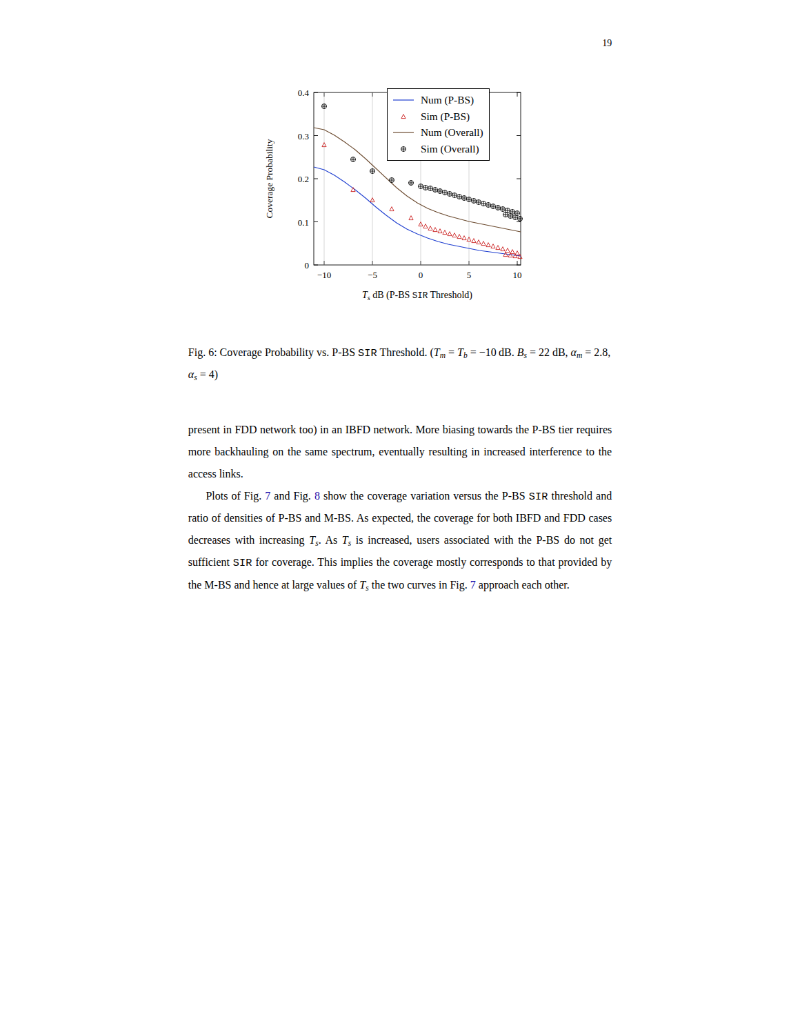19
0 0.1 0.2 0.3 0.4 −10 −5 0 5 10 Coverage Probability Ts dB (P-BS SIR Threshold)
Num (P-BS)
Sim (P-BS)
Num (Overall)
Sim (Overall)
Fig. 6: Coverage Probability vs. P-BS SIR Threshold. (Tm = Tb = −10 dB. Bs = 22 dB, αm = 2.8, αs = 4)
present in FDD network too) in an IBFD network. More biasing towards the P-BS tier requires more backhauling on the same spectrum, eventually resulting in increased interference to the access links.
Plots of Fig. 7 and Fig. 8 show the coverage variation versus the P-BS SIR threshold and ratio of densities of P-BS and M-BS. As expected, the coverage for both IBFD and FDD cases decreases with increasing Ts. As Ts is increased, users associated with the P-BS do not get sufficient SIR for coverage. This implies the coverage mostly corresponds to that provided by the M-BS and hence at large values of Ts the two curves in Fig. 7 approach each other.